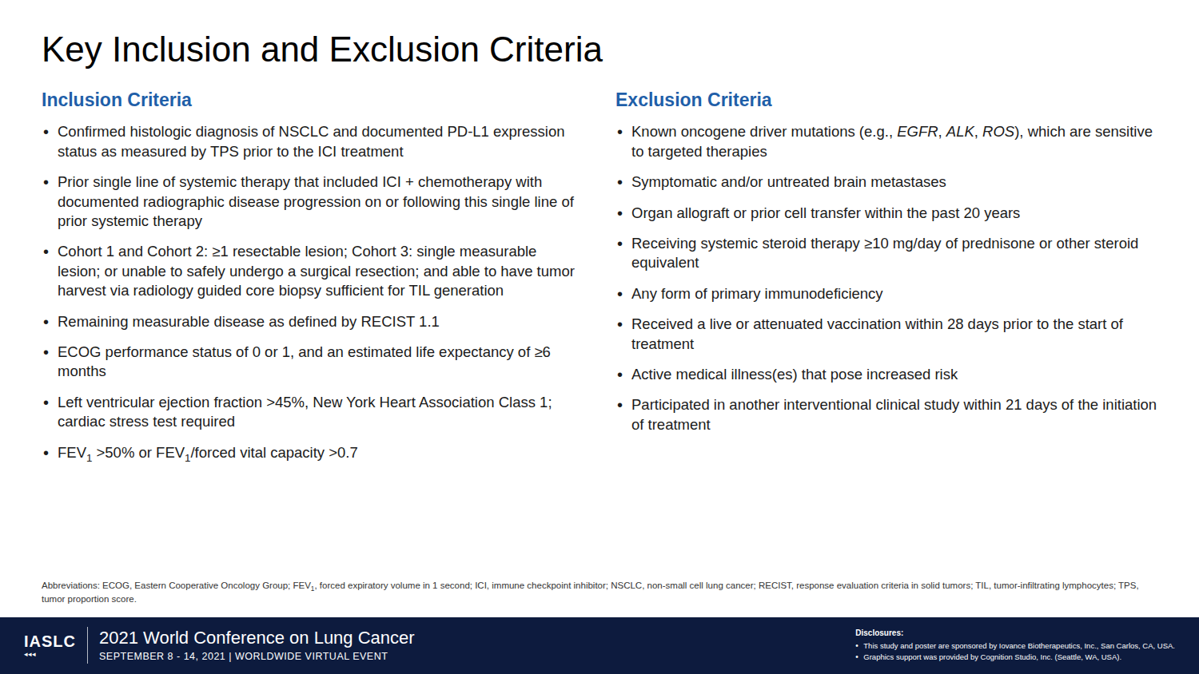Key Inclusion and Exclusion Criteria
Inclusion Criteria
Confirmed histologic diagnosis of NSCLC and documented PD-L1 expression status as measured by TPS prior to the ICI treatment
Prior single line of systemic therapy that included ICI + chemotherapy with documented radiographic disease progression on or following this single line of prior systemic therapy
Cohort 1 and Cohort 2: ≥1 resectable lesion; Cohort 3: single measurable lesion; or unable to safely undergo a surgical resection; and able to have tumor harvest via radiology guided core biopsy sufficient for TIL generation
Remaining measurable disease as defined by RECIST 1.1
ECOG performance status of 0 or 1, and an estimated life expectancy of ≥6 months
Left ventricular ejection fraction >45%, New York Heart Association Class 1; cardiac stress test required
FEV1 >50% or FEV1/forced vital capacity >0.7
Exclusion Criteria
Known oncogene driver mutations (e.g., EGFR, ALK, ROS), which are sensitive to targeted therapies
Symptomatic and/or untreated brain metastases
Organ allograft or prior cell transfer within the past 20 years
Receiving systemic steroid therapy ≥10 mg/day of prednisone or other steroid equivalent
Any form of primary immunodeficiency
Received a live or attenuated vaccination within 28 days prior to the start of treatment
Active medical illness(es) that pose increased risk
Participated in another interventional clinical study within 21 days of the initiation of treatment
Abbreviations: ECOG, Eastern Cooperative Oncology Group; FEV1, forced expiratory volume in 1 second; ICI, immune checkpoint inhibitor; NSCLC, non-small cell lung cancer; RECIST, response evaluation criteria in solid tumors; TIL, tumor-infiltrating lymphocytes; TPS, tumor proportion score.
IASLC◂◂◂
2021 World Conference on Lung Cancer
SEPTEMBER 8 - 14, 2021 | WORLDWIDE VIRTUAL EVENT
Disclosures:
This study and poster are sponsored by Iovance Biotherapeutics, Inc., San Carlos, CA, USA.
Graphics support was provided by Cognition Studio, Inc. (Seattle, WA, USA).